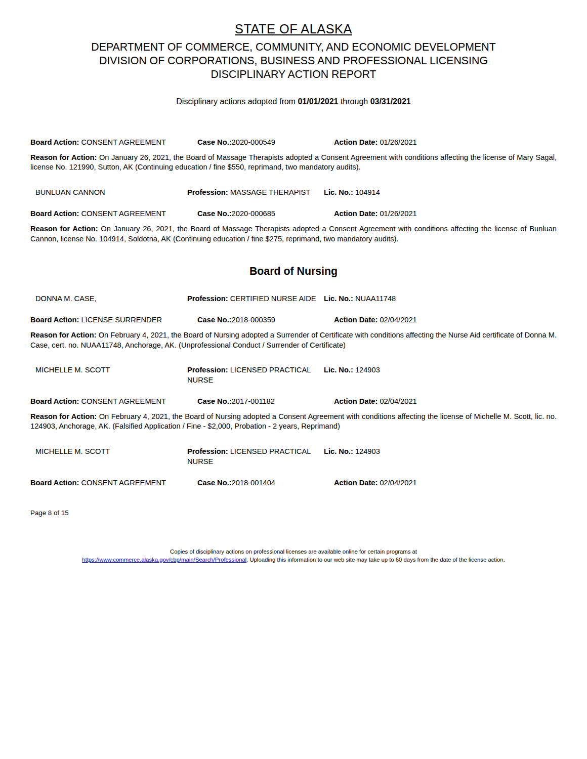STATE OF ALASKA
DEPARTMENT OF COMMERCE, COMMUNITY, AND ECONOMIC DEVELOPMENT
DIVISION OF CORPORATIONS, BUSINESS AND PROFESSIONAL LICENSING
DISCIPLINARY ACTION REPORT
Disciplinary actions adopted from 01/01/2021 through 03/31/2021
Board Action: CONSENT AGREEMENT
Case No.: 2020-000549
Action Date: 01/26/2021
Reason for Action: On January 26, 2021, the Board of Massage Therapists adopted a Consent Agreement with conditions affecting the license of Mary Sagal, license No. 121990, Sutton, AK (Continuing education / fine $550, reprimand, two mandatory audits).
BUNLUAN CANNON
Profession: MASSAGE THERAPIST
Lic. No.: 104914
Board Action: CONSENT AGREEMENT
Case No.: 2020-000685
Action Date: 01/26/2021
Reason for Action: On January 26, 2021, the Board of Massage Therapists adopted a Consent Agreement with conditions affecting the license of Bunluan Cannon, license No. 104914, Soldotna, AK (Continuing education / fine $275, reprimand, two mandatory audits).
Board of Nursing
DONNA M. CASE,
Profession: CERTIFIED NURSE AIDE
Lic. No.: NUAA11748
Board Action: LICENSE SURRENDER
Case No.: 2018-000359
Action Date: 02/04/2021
Reason for Action: On February 4, 2021, the Board of Nursing adopted a Surrender of Certificate with conditions affecting the Nurse Aid certificate of Donna M. Case, cert. no. NUAA11748, Anchorage, AK. (Unprofessional Conduct / Surrender of Certificate)
MICHELLE M. SCOTT
Profession: LICENSED PRACTICAL NURSE
Lic. No.: 124903
Board Action: CONSENT AGREEMENT
Case No.: 2017-001182
Action Date: 02/04/2021
Reason for Action: On February 4, 2021, the Board of Nursing adopted a Consent Agreement with conditions affecting the license of Michelle M. Scott, lic. no. 124903, Anchorage, AK. (Falsified Application / Fine - $2,000, Probation - 2 years, Reprimand)
MICHELLE M. SCOTT
Profession: LICENSED PRACTICAL NURSE
Lic. No.: 124903
Board Action: CONSENT AGREEMENT
Case No.: 2018-001404
Action Date: 02/04/2021
Page 8 of 15
Copies of disciplinary actions on professional licenses are available online for certain programs at
https://www.commerce.alaska.gov/cbp/main/Search/Professional. Uploading this information to our web site may take up to 60 days from the date of the license action.